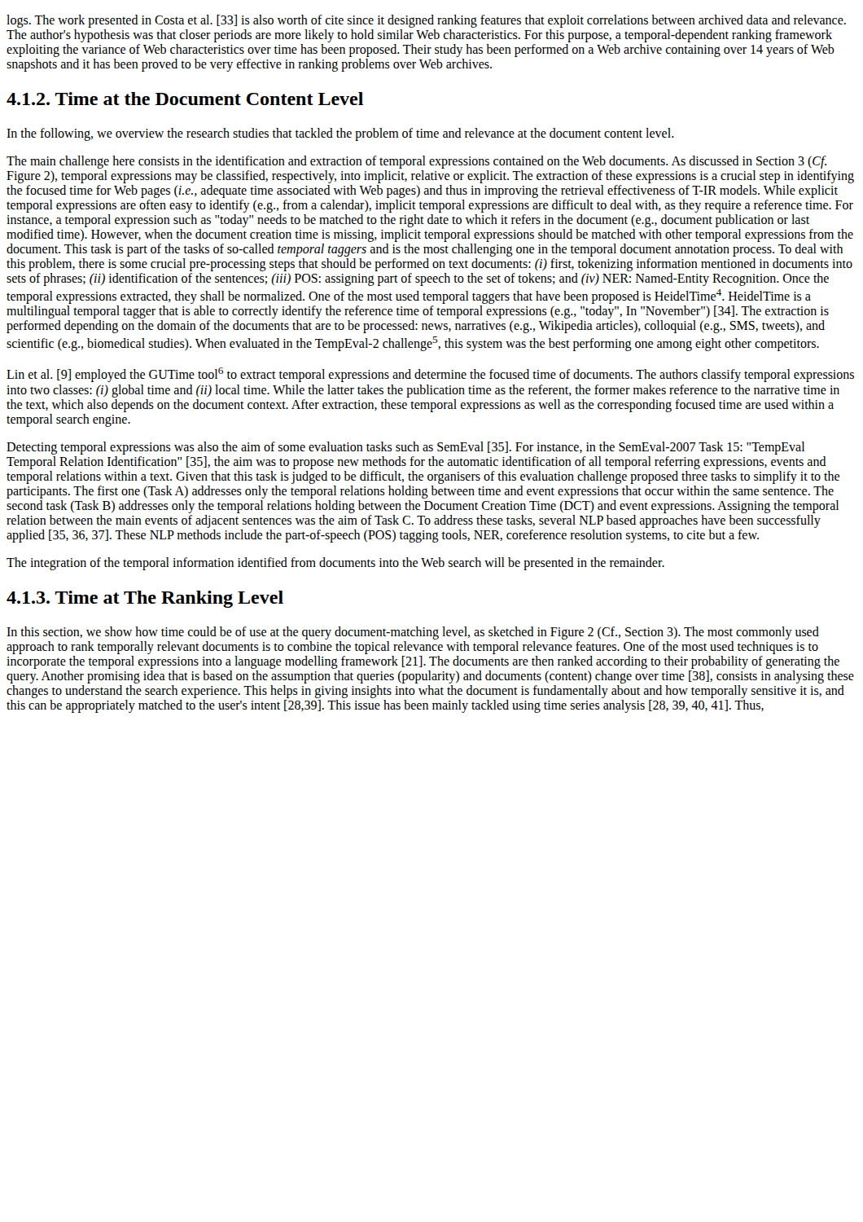logs. The work presented in Costa et al. [33] is also worth of cite since it designed ranking features that exploit correlations between archived data and relevance. The author's hypothesis was that closer periods are more likely to hold similar Web characteristics. For this purpose, a temporal-dependent ranking framework exploiting the variance of Web characteristics over time has been proposed. Their study has been performed on a Web archive containing over 14 years of Web snapshots and it has been proved to be very effective in ranking problems over Web archives.
4.1.2. Time at the Document Content Level
In the following, we overview the research studies that tackled the problem of time and relevance at the document content level.
The main challenge here consists in the identification and extraction of temporal expressions contained on the Web documents. As discussed in Section 3 (Cf. Figure 2), temporal expressions may be classified, respectively, into implicit, relative or explicit. The extraction of these expressions is a crucial step in identifying the focused time for Web pages (i.e., adequate time associated with Web pages) and thus in improving the retrieval effectiveness of T-IR models. While explicit temporal expressions are often easy to identify (e.g., from a calendar), implicit temporal expressions are difficult to deal with, as they require a reference time. For instance, a temporal expression such as "today" needs to be matched to the right date to which it refers in the document (e.g., document publication or last modified time). However, when the document creation time is missing, implicit temporal expressions should be matched with other temporal expressions from the document. This task is part of the tasks of so-called temporal taggers and is the most challenging one in the temporal document annotation process. To deal with this problem, there is some crucial pre-processing steps that should be performed on text documents: (i) first, tokenizing information mentioned in documents into sets of phrases; (ii) identification of the sentences; (iii) POS: assigning part of speech to the set of tokens; and (iv) NER: Named-Entity Recognition. Once the temporal expressions extracted, they shall be normalized. One of the most used temporal taggers that have been proposed is HeidelTime4. HeidelTime is a multilingual temporal tagger that is able to correctly identify the reference time of temporal expressions (e.g., "today", In "November") [34]. The extraction is performed depending on the domain of the documents that are to be processed: news, narratives (e.g., Wikipedia articles), colloquial (e.g., SMS, tweets), and scientific (e.g., biomedical studies). When evaluated in the TempEval-2 challenge5, this system was the best performing one among eight other competitors.
Lin et al. [9] employed the GUTime tool6 to extract temporal expressions and determine the focused time of documents. The authors classify temporal expressions into two classes: (i) global time and (ii) local time. While the latter takes the publication time as the referent, the former makes reference to the narrative time in the text, which also depends on the document context. After extraction, these temporal expressions as well as the corresponding focused time are used within a temporal search engine.
Detecting temporal expressions was also the aim of some evaluation tasks such as SemEval [35]. For instance, in the SemEval-2007 Task 15: "TempEval Temporal Relation Identification" [35], the aim was to propose new methods for the automatic identification of all temporal referring expressions, events and temporal relations within a text. Given that this task is judged to be difficult, the organisers of this evaluation challenge proposed three tasks to simplify it to the participants. The first one (Task A) addresses only the temporal relations holding between time and event expressions that occur within the same sentence. The second task (Task B) addresses only the temporal relations holding between the Document Creation Time (DCT) and event expressions. Assigning the temporal relation between the main events of adjacent sentences was the aim of Task C. To address these tasks, several NLP based approaches have been successfully applied [35, 36, 37]. These NLP methods include the part-of-speech (POS) tagging tools, NER, coreference resolution systems, to cite but a few.
The integration of the temporal information identified from documents into the Web search will be presented in the remainder.
4.1.3. Time at The Ranking Level
In this section, we show how time could be of use at the query document-matching level, as sketched in Figure 2 (Cf., Section 3). The most commonly used approach to rank temporally relevant documents is to combine the topical relevance with temporal relevance features. One of the most used techniques is to incorporate the temporal expressions into a language modelling framework [21]. The documents are then ranked according to their probability of generating the query. Another promising idea that is based on the assumption that queries (popularity) and documents (content) change over time [38], consists in analysing these changes to understand the search experience. This helps in giving insights into what the document is fundamentally about and how temporally sensitive it is, and this can be appropriately matched to the user's intent [28,39]. This issue has been mainly tackled using time series analysis [28, 39, 40, 41]. Thus,